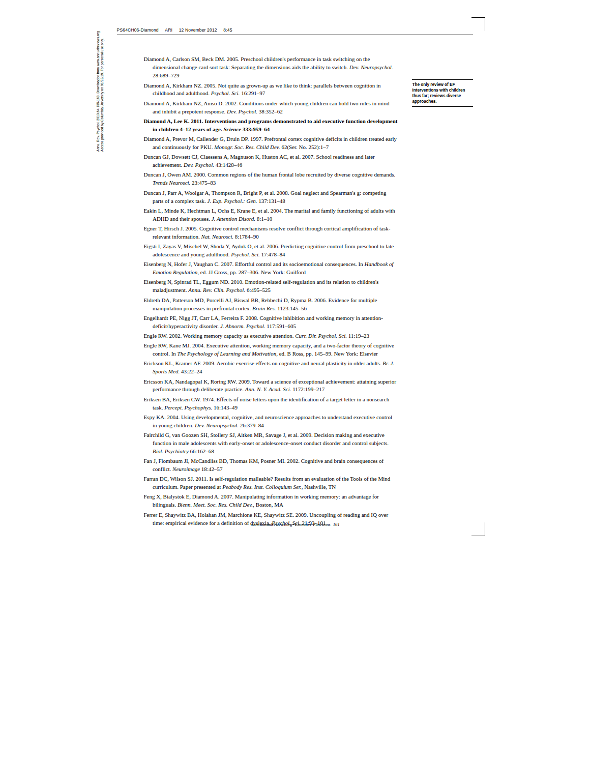PS64CH06-Diamond ARI 12 November 2012 8:45
Annu. Rev. Psychol. 2013.64:135-168. Downloaded from www.annualreviews.org
Access provided by Columbia University on 01/22/19. For personal use only.
The only review of EF interventions with children thus far; reviews diverse approaches.
Diamond A, Carlson SM, Beck DM. 2005. Preschool children's performance in task switching on the dimensional change card sort task: Separating the dimensions aids the ability to switch. Dev. Neuropsychol. 28:689–729
Diamond A, Kirkham NZ. 2005. Not quite as grown-up as we like to think: parallels between cognition in childhood and adulthood. Psychol. Sci. 16:291–97
Diamond A, Kirkham NZ, Amso D. 2002. Conditions under which young children can hold two rules in mind and inhibit a prepotent response. Dev. Psychol. 38:352–62
Diamond A, Lee K. 2011. Interventions and programs demonstrated to aid executive function development in children 4–12 years of age. Science 333:959–64
Diamond A, Prevor M, Callender G, Druin DP. 1997. Prefrontal cortex cognitive deficits in children treated early and continuously for PKU. Monogr. Soc. Res. Child Dev. 62(Ser. No. 252):1–7
Duncan GJ, Dowsett CJ, Claessens A, Magnuson K, Huston AC, et al. 2007. School readiness and later achievement. Dev. Psychol. 43:1428–46
Duncan J, Owen AM. 2000. Common regions of the human frontal lobe recruited by diverse cognitive demands. Trends Neurosci. 23:475–83
Duncan J, Parr A, Woolgar A, Thompson R, Bright P, et al. 2008. Goal neglect and Spearman's g: competing parts of a complex task. J. Exp. Psychol.: Gen. 137:131–48
Eakin L, Minde K, Hechtman L, Ochs E, Krane E, et al. 2004. The marital and family functioning of adults with ADHD and their spouses. J. Attention Disord. 8:1–10
Egner T, Hirsch J. 2005. Cognitive control mechanisms resolve conflict through cortical amplification of task-relevant information. Nat. Neurosci. 8:1784–90
Eigsti I, Zayas V, Mischel W, Shoda Y, Ayduk O, et al. 2006. Predicting cognitive control from preschool to late adolescence and young adulthood. Psychol. Sci. 17:478–84
Eisenberg N, Hofer J, Vaughan C. 2007. Effortful control and its socioemotional consequences. In Handbook of Emotion Regulation, ed. JJ Gross, pp. 287–306. New York: Guilford
Eisenberg N, Spinrad TL, Eggum ND. 2010. Emotion-related self-regulation and its relation to children's maladjustment. Annu. Rev. Clin. Psychol. 6:495–525
Eldreth DA, Patterson MD, Porcelli AJ, Biswal BB, Rebbechi D, Rypma B. 2006. Evidence for multiple manipulation processes in prefrontal cortex. Brain Res. 1123:145–56
Engelhardt PE, Nigg JT, Carr LA, Ferreira F. 2008. Cognitive inhibition and working memory in attention-deficit/hyperactivity disorder. J. Abnorm. Psychol. 117:591–605
Engle RW. 2002. Working memory capacity as executive attention. Curr. Dir. Psychol. Sci. 11:19–23
Engle RW, Kane MJ. 2004. Executive attention, working memory capacity, and a two-factor theory of cognitive control. In The Psychology of Learning and Motivation, ed. B Ross, pp. 145–99. New York: Elsevier
Erickson KL, Kramer AF. 2009. Aerobic exercise effects on cognitive and neural plasticity in older adults. Br. J. Sports Med. 43:22–24
Ericsson KA, Nandagopal K, Roring RW. 2009. Toward a science of exceptional achievement: attaining superior performance through deliberate practice. Ann. N. Y. Acad. Sci. 1172:199–217
Eriksen BA, Eriksen CW. 1974. Effects of noise letters upon the identification of a target letter in a nonsearch task. Percept. Psychophys. 16:143–49
Espy KA. 2004. Using developmental, cognitive, and neuroscience approaches to understand executive control in young children. Dev. Neuropsychol. 26:379–84
Fairchild G, van Goozen SH, Stollery SJ, Aitken MR, Savage J, et al. 2009. Decision making and executive function in male adolescents with early-onset or adolescence-onset conduct disorder and control subjects. Biol. Psychiatry 66:162–68
Fan J, Flombaum JI, McCandliss BD, Thomas KM, Posner MI. 2002. Cognitive and brain consequences of conflict. Neuroimage 18:42–57
Farran DC, Wilson SJ. 2011. Is self-regulation malleable? Results from an evaluation of the Tools of the Mind curriculum. Paper presented at Peabody Res. Inst. Colloquium Ser., Nashville, TN
Feng X, Bialystok E, Diamond A. 2007. Manipulating information in working memory: an advantage for bilinguals. Bienn. Meet. Soc. Res. Child Dev., Boston, MA
Ferrer E, Shaywitz BA, Holahan JM, Marchione KE, Shaywitz SE. 2009. Uncoupling of reading and IQ over time: empirical evidence for a definition of dyslexia. Psychol. Sci. 21:93–101
www.annualreviews.org•Executive Functions 161